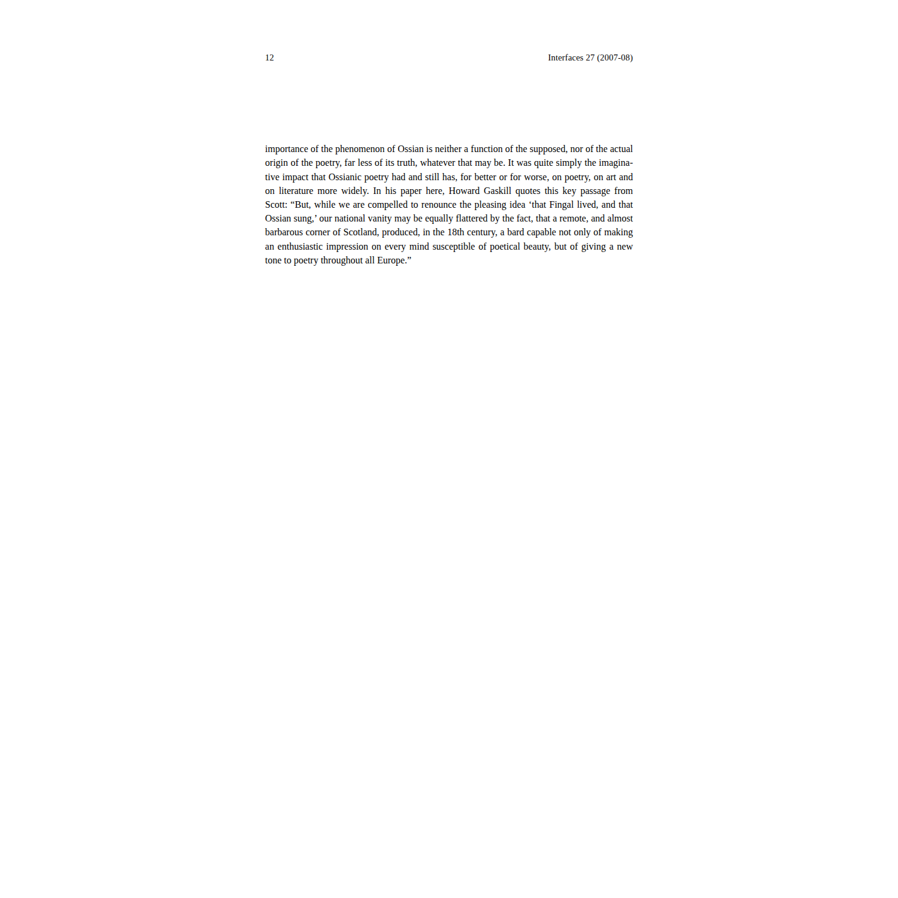12 Interfaces 27 (2007-08)
importance of the phenomenon of Ossian is neither a function of the supposed, nor of the actual origin of the poetry, far less of its truth, whatever that may be. It was quite simply the imaginative impact that Ossianic poetry had and still has, for better or for worse, on poetry, on art and on literature more widely. In his paper here, Howard Gaskill quotes this key passage from Scott: “But, while we are compelled to renounce the pleasing idea ‘that Fingal lived, and that Ossian sung,’ our national vanity may be equally flattered by the fact, that a remote, and almost barbarous corner of Scotland, produced, in the 18th century, a bard capable not only of making an enthusiastic impression on every mind susceptible of poetical beauty, but of giving a new tone to poetry throughout all Europe.”